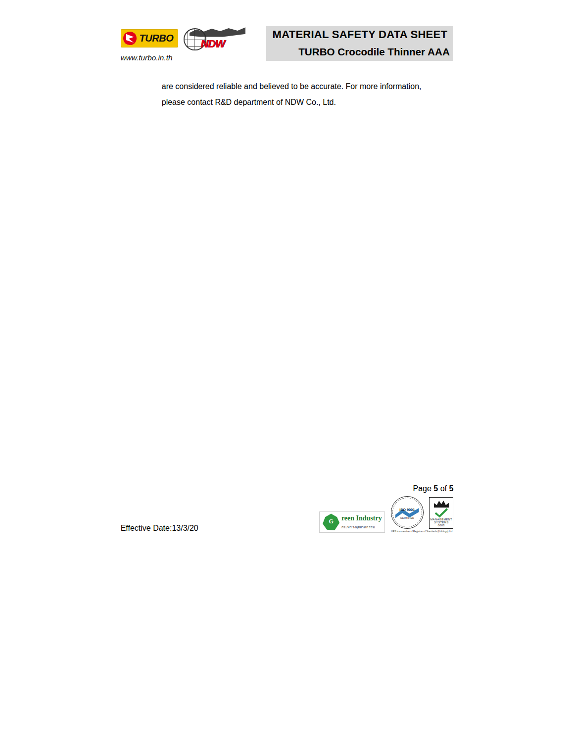TURBO
NDW
www.turbo.in.th
MATERIAL SAFETY DATA SHEET
TURBO Crocodile Thinner AAA
are considered reliable and believed to be accurate. For more information,
please contact R&D department of NDW Co., Ltd.
Effective Date:13/3/20
Page 5 of 5
reen Industry
กระทรวงอุตสาหกรรม
ISO 9001
CERTIFIED
MANAGEMENT
SYSTEMS
0003
URS is a member of Registrar of Standards (Holdings) Ltd.